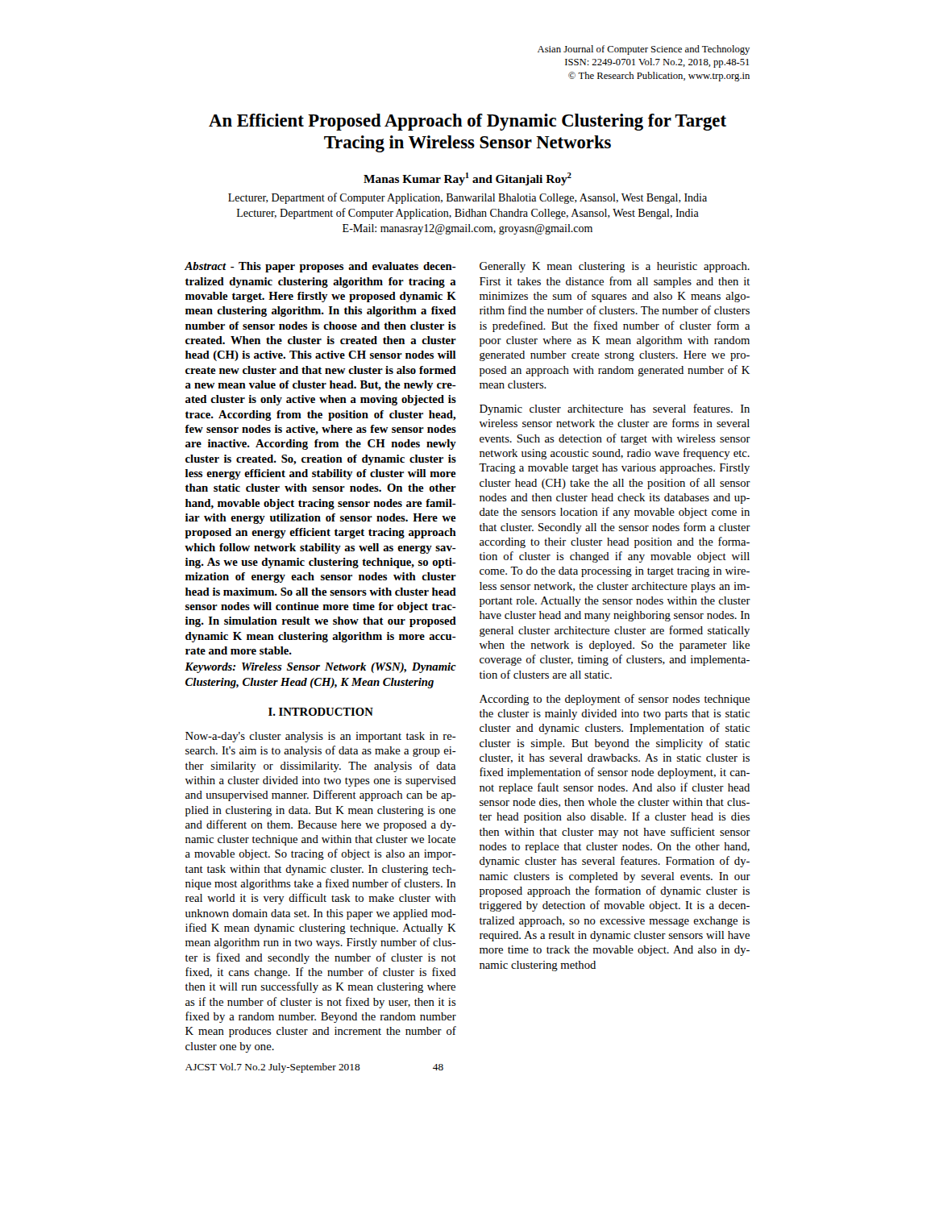Asian Journal of Computer Science and Technology
ISSN: 2249-0701 Vol.7 No.2, 2018, pp.48-51
© The Research Publication, www.trp.org.in
An Efficient Proposed Approach of Dynamic Clustering for Target Tracing in Wireless Sensor Networks
Manas Kumar Ray1 and Gitanjali Roy2
Lecturer, Department of Computer Application, Banwarilal Bhalotia College, Asansol, West Bengal, India
Lecturer, Department of Computer Application, Bidhan Chandra College, Asansol, West Bengal, India
E-Mail: manasray12@gmail.com, groyasn@gmail.com
Abstract - This paper proposes and evaluates decentralized dynamic clustering algorithm for tracing a movable target. Here firstly we proposed dynamic K mean clustering algorithm. In this algorithm a fixed number of sensor nodes is choose and then cluster is created. When the cluster is created then a cluster head (CH) is active. This active CH sensor nodes will create new cluster and that new cluster is also formed a new mean value of cluster head. But, the newly created cluster is only active when a moving objected is trace. According from the position of cluster head, few sensor nodes is active, where as few sensor nodes are inactive. According from the CH nodes newly cluster is created. So, creation of dynamic cluster is less energy efficient and stability of cluster will more than static cluster with sensor nodes. On the other hand, movable object tracing sensor nodes are familiar with energy utilization of sensor nodes. Here we proposed an energy efficient target tracing approach which follow network stability as well as energy saving. As we use dynamic clustering technique, so optimization of energy each sensor nodes with cluster head is maximum. So all the sensors with cluster head sensor nodes will continue more time for object tracing. In simulation result we show that our proposed dynamic K mean clustering algorithm is more accurate and more stable.
Keywords: Wireless Sensor Network (WSN), Dynamic Clustering, Cluster Head (CH), K Mean Clustering
I. INTRODUCTION
Now-a-day's cluster analysis is an important task in research. It's aim is to analysis of data as make a group either similarity or dissimilarity. The analysis of data within a cluster divided into two types one is supervised and unsupervised manner. Different approach can be applied in clustering in data. But K mean clustering is one and different on them. Because here we proposed a dynamic cluster technique and within that cluster we locate a movable object. So tracing of object is also an important task within that dynamic cluster. In clustering technique most algorithms take a fixed number of clusters. In real world it is very difficult task to make cluster with unknown domain data set. In this paper we applied modified K mean dynamic clustering technique. Actually K mean algorithm run in two ways. Firstly number of cluster is fixed and secondly the number of cluster is not fixed, it cans change. If the number of cluster is fixed then it will run successfully as K mean clustering where as if the number of cluster is not fixed by user, then it is fixed by a random number. Beyond the random number K mean produces cluster and increment the number of cluster one by one.
Generally K mean clustering is a heuristic approach. First it takes the distance from all samples and then it minimizes the sum of squares and also K means algorithm find the number of clusters. The number of clusters is predefined. But the fixed number of cluster form a poor cluster where as K mean algorithm with random generated number create strong clusters. Here we proposed an approach with random generated number of K mean clusters.
Dynamic cluster architecture has several features. In wireless sensor network the cluster are forms in several events. Such as detection of target with wireless sensor network using acoustic sound, radio wave frequency etc. Tracing a movable target has various approaches. Firstly cluster head (CH) take the all the position of all sensor nodes and then cluster head check its databases and update the sensors location if any movable object come in that cluster. Secondly all the sensor nodes form a cluster according to their cluster head position and the formation of cluster is changed if any movable object will come. To do the data processing in target tracing in wireless sensor network, the cluster architecture plays an important role. Actually the sensor nodes within the cluster have cluster head and many neighboring sensor nodes. In general cluster architecture cluster are formed statically when the network is deployed. So the parameter like coverage of cluster, timing of clusters, and implementation of clusters are all static.
According to the deployment of sensor nodes technique the cluster is mainly divided into two parts that is static cluster and dynamic clusters. Implementation of static cluster is simple. But beyond the simplicity of static cluster, it has several drawbacks. As in static cluster is fixed implementation of sensor node deployment, it cannot replace fault sensor nodes. And also if cluster head sensor node dies, then whole the cluster within that cluster head position also disable. If a cluster head is dies then within that cluster may not have sufficient sensor nodes to replace that cluster nodes. On the other hand, dynamic cluster has several features. Formation of dynamic clusters is completed by several events. In our proposed approach the formation of dynamic cluster is triggered by detection of movable object. It is a decentralized approach, so no excessive message exchange is required. As a result in dynamic cluster sensors will have more time to track the movable object. And also in dynamic clustering method
AJCST Vol.7 No.2 July-September 2018
48